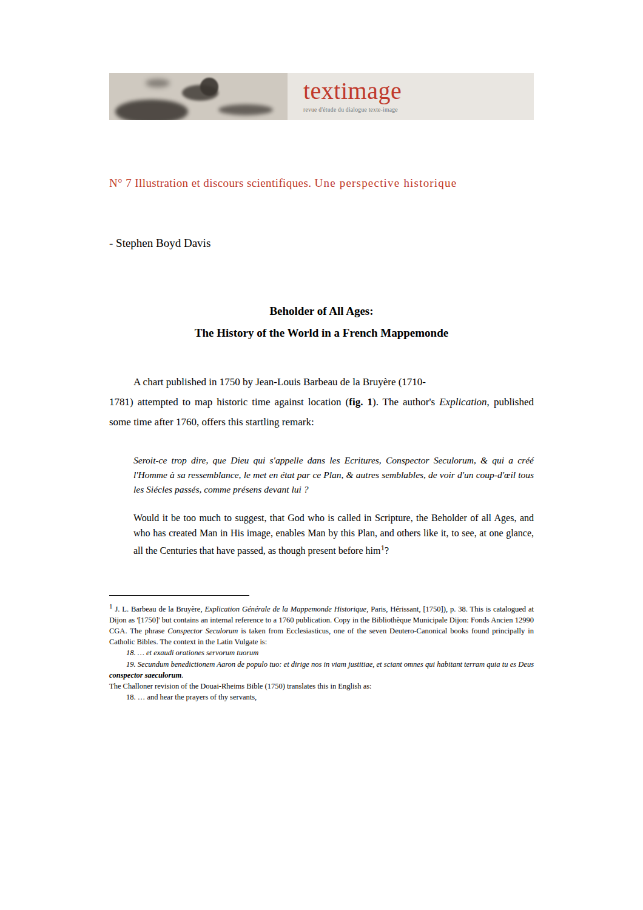textimage revue d'étude du dialogue texte-image
N° 7 Illustration et discours scientifiques. Une perspective historique
- Stephen Boyd Davis
Beholder of All Ages: The History of the World in a French Mappemonde
A chart published in 1750 by Jean-Louis Barbeau de la Bruyère (1710-
1781) attempted to map historic time against location (fig. 1). The author's Explication, published some time after 1760, offers this startling remark:
Seroit-ce trop dire, que Dieu qui s'appelle dans les Ecritures, Conspector Seculorum, & qui a créé l'Homme à sa ressemblance, le met en état par ce Plan, & autres semblables, de voir d'un coup-d'œil tous les Siécles passés, comme présens devant lui ?
Would it be too much to suggest, that God who is called in Scripture, the Beholder of all Ages, and who has created Man in His image, enables Man by this Plan, and others like it, to see, at one glance, all the Centuries that have passed, as though present before him1?
1 J. L. Barbeau de la Bruyère, Explication Générale de la Mappemonde Historique, Paris, Hérissant, [1750]), p. 38. This is catalogued at Dijon as '[1750]' but contains an internal reference to a 1760 publication. Copy in the Bibliothèque Municipale Dijon: Fonds Ancien 12990 CGA. The phrase Conspector Seculorum is taken from Ecclesiasticus, one of the seven Deutero-Canonical books found principally in Catholic Bibles. The context in the Latin Vulgate is:
18. … et exaudi orationes servorum tuorum
19. Secundum benedictionem Aaron de populo tuo: et dirige nos in viam justitiae, et sciant omnes qui habitant terram quia tu es Deus conspector saeculorum.
The Challoner revision of the Douai-Rheims Bible (1750) translates this in English as:
18. … and hear the prayers of thy servants,